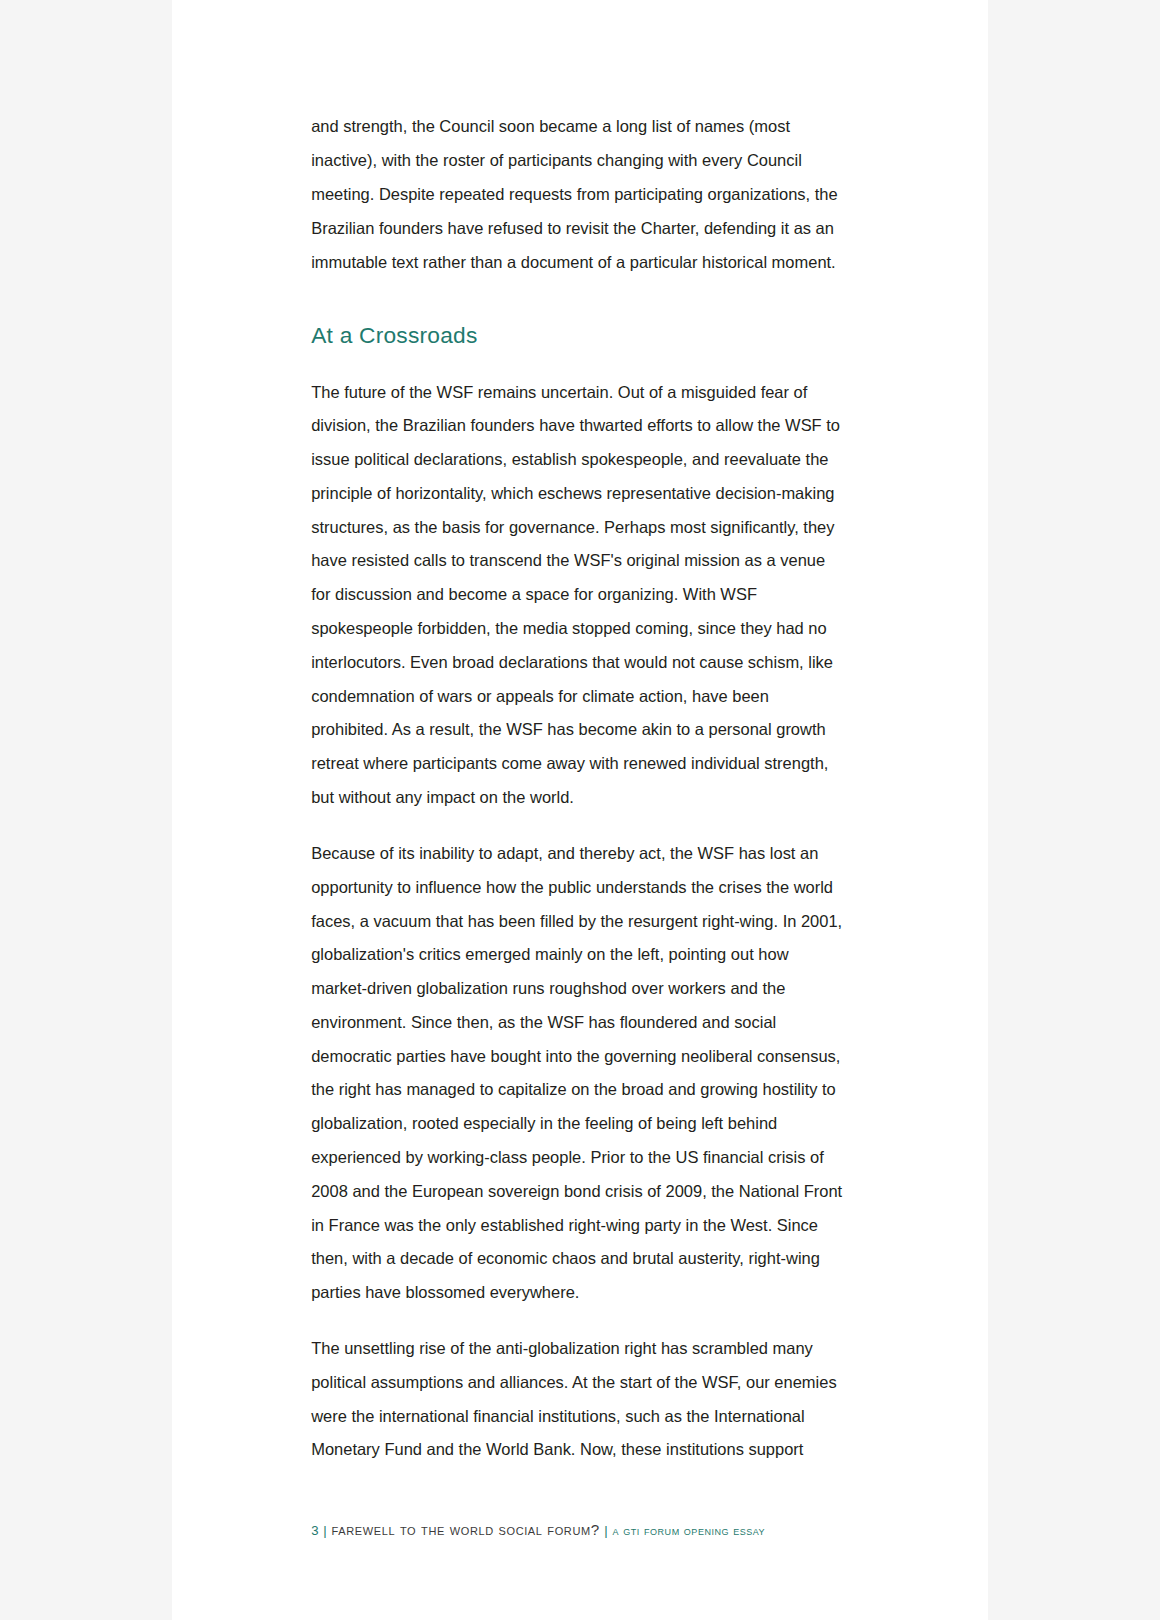and strength, the Council soon became a long list of names (most inactive), with the roster of participants changing with every Council meeting. Despite repeated requests from participating organizations, the Brazilian founders have refused to revisit the Charter, defending it as an immutable text rather than a document of a particular historical moment.
At a Crossroads
The future of the WSF remains uncertain. Out of a misguided fear of division, the Brazilian founders have thwarted efforts to allow the WSF to issue political declarations, establish spokespeople, and reevaluate the principle of horizontality, which eschews representative decision-making structures, as the basis for governance. Perhaps most significantly, they have resisted calls to transcend the WSF's original mission as a venue for discussion and become a space for organizing. With WSF spokespeople forbidden, the media stopped coming, since they had no interlocutors. Even broad declarations that would not cause schism, like condemnation of wars or appeals for climate action, have been prohibited. As a result, the WSF has become akin to a personal growth retreat where participants come away with renewed individual strength, but without any impact on the world.
Because of its inability to adapt, and thereby act, the WSF has lost an opportunity to influence how the public understands the crises the world faces, a vacuum that has been filled by the resurgent right-wing. In 2001, globalization's critics emerged mainly on the left, pointing out how market-driven globalization runs roughshod over workers and the environment. Since then, as the WSF has floundered and social democratic parties have bought into the governing neoliberal consensus, the right has managed to capitalize on the broad and growing hostility to globalization, rooted especially in the feeling of being left behind experienced by working-class people. Prior to the US financial crisis of 2008 and the European sovereign bond crisis of 2009, the National Front in France was the only established right-wing party in the West. Since then, with a decade of economic chaos and brutal austerity, right-wing parties have blossomed everywhere.
The unsettling rise of the anti-globalization right has scrambled many political assumptions and alliances. At the start of the WSF, our enemies were the international financial institutions, such as the International Monetary Fund and the World Bank. Now, these institutions support
3|Farewell to the World Social Forum?|A GTI Forum Opening Essay